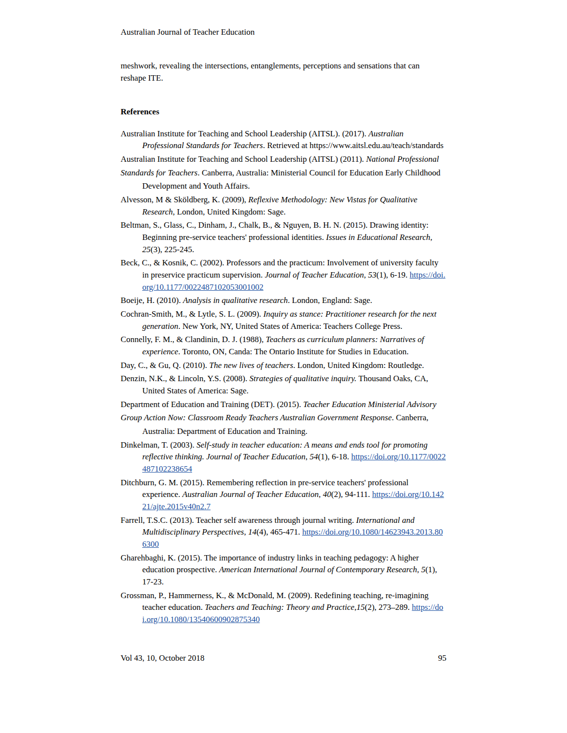Australian Journal of Teacher Education
meshwork, revealing the intersections, entanglements, perceptions and sensations that can reshape ITE.
References
Australian Institute for Teaching and School Leadership (AITSL). (2017). Australian Professional Standards for Teachers. Retrieved at https://www.aitsl.edu.au/teach/standards
Australian Institute for Teaching and School Leadership (AITSL) (2011). National Professional
Standards for Teachers. Canberra, Australia: Ministerial Council for Education Early Childhood
Development and Youth Affairs.
Alvesson, M & Sköldberg, K. (2009), Reflexive Methodology: New Vistas for Qualitative Research, London, United Kingdom: Sage.
Beltman, S., Glass, C., Dinham, J., Chalk, B., & Nguyen, B. H. N. (2015). Drawing identity: Beginning pre-service teachers' professional identities. Issues in Educational Research, 25(3), 225-245.
Beck, C., & Kosnik, C. (2002). Professors and the practicum: Involvement of university faculty in preservice practicum supervision. Journal of Teacher Education, 53(1), 6-19. https://doi.org/10.1177/0022487102053001002
Boeije, H. (2010). Analysis in qualitative research. London, England: Sage.
Cochran-Smith, M., & Lytle, S. L. (2009). Inquiry as stance: Practitioner research for the next generation. New York, NY, United States of America: Teachers College Press.
Connelly, F. M., & Clandinin, D. J. (1988), Teachers as curriculum planners: Narratives of experience. Toronto, ON, Canda: The Ontario Institute for Studies in Education.
Day, C., & Gu, Q. (2010). The new lives of teachers. London, United Kingdom: Routledge.
Denzin, N.K., & Lincoln, Y.S. (2008). Strategies of qualitative inquiry. Thousand Oaks, CA, United States of America: Sage.
Department of Education and Training (DET). (2015). Teacher Education Ministerial Advisory
Group Action Now: Classroom Ready Teachers Australian Government Response. Canberra,
Australia: Department of Education and Training.
Dinkelman, T. (2003). Self-study in teacher education: A means and ends tool for promoting reflective thinking. Journal of Teacher Education, 54(1), 6-18. https://doi.org/10.1177/0022487102238654
Ditchburn, G. M. (2015). Remembering reflection in pre-service teachers' professional experience. Australian Journal of Teacher Education, 40(2), 94-111. https://doi.org/10.14221/ajte.2015v40n2.7
Farrell, T.S.C. (2013). Teacher self awareness through journal writing. International and Multidisciplinary Perspectives, 14(4), 465-471. https://doi.org/10.1080/14623943.2013.806300
Gharehbaghi, K. (2015). The importance of industry links in teaching pedagogy: A higher education prospective. American International Journal of Contemporary Research, 5(1), 17-23.
Grossman, P., Hammerness, K., & McDonald, M. (2009). Redefining teaching, re-imagining teacher education. Teachers and Teaching: Theory and Practice,15(2), 273–289. https://doi.org/10.1080/13540600902875340
Vol 43, 10, October 2018 95